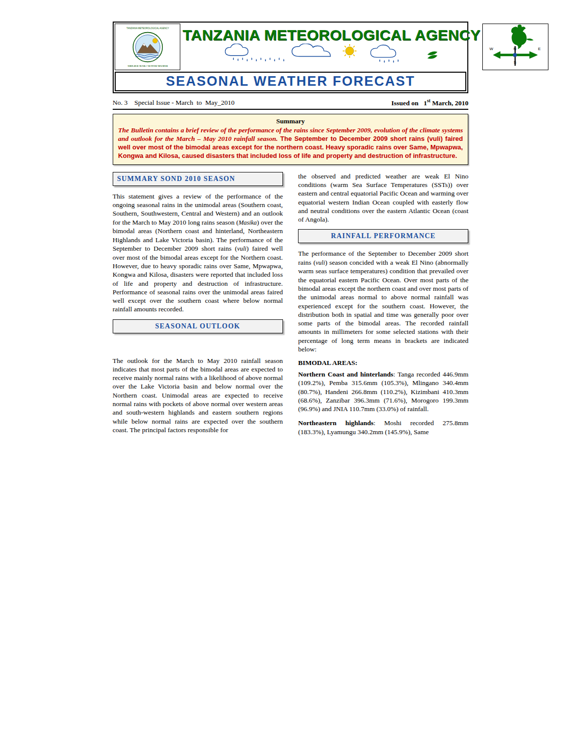TANZANIA METEOROLOGICAL AGENCY MAMLAKA YA HALI YA HEWA TANZANIA
TANZANIA METEOROLOGICAL AGENCY
N S W E
SEASONAL WEATHER FORECAST
No. 3 Special Issue - March to May_2010
Issued on 1st March, 2010
Summary
The Bulletin contains a brief review of the performance of the rains since September 2009, evolution of the climate systems and outlook for the March – May 2010 rainfall season. The September to December 2009 short rains (vuli) faired well over most of the bimodal areas except for the northern coast. Heavy sporadic rains over Same, Mpwapwa, Kongwa and Kilosa, caused disasters that included loss of life and property and destruction of infrastructure.
SUMMARY SOND 2010 SEASON
This statement gives a review of the performance of the ongoing seasonal rains in the unimodal areas (Southern coast, Southern, Southwestern, Central and Western) and an outlook for the March to May 2010 long rains season (Masika) over the bimodal areas (Northern coast and hinterland, Northeastern Highlands and Lake Victoria basin). The performance of the September to December 2009 short rains (vuli) faired well over most of the bimodal areas except for the Northern coast. However, due to heavy sporadic rains over Same, Mpwapwa, Kongwa and Kilosa, disasters were reported that included loss of life and property and destruction of infrastructure. Performance of seasonal rains over the unimodal areas faired well except over the southern coast where below normal rainfall amounts recorded.
SEASONAL OUTLOOK
The outlook for the March to May 2010 rainfall season indicates that most parts of the bimodal areas are expected to receive mainly normal rains with a likelihood of above normal over the Lake Victoria basin and below normal over the Northern coast. Unimodal areas are expected to receive normal rains with pockets of above normal over western areas and south-western highlands and eastern southern regions while below normal rains are expected over the southern coast. The principal factors responsible for
the observed and predicted weather are weak El Nino conditions (warm Sea Surface Temperatures (SSTs)) over eastern and central equatorial Pacific Ocean and warming over equatorial western Indian Ocean coupled with easterly flow and neutral conditions over the eastern Atlantic Ocean (coast of Angola).
RAINFALL PERFORMANCE
The performance of the September to December 2009 short rains (vuli) season concided with a weak El Nino (abnormally warm seas surface temperatures) condition that prevailed over the equatorial eastern Pacific Ocean. Over most parts of the bimodal areas except the northern coast and over most parts of the unimodal areas normal to above normal rainfall was experienced except for the southern coast. However, the distribution both in spatial and time was generally poor over some parts of the bimodal areas. The recorded rainfall amounts in millimeters for some selected stations with their percentage of long term means in brackets are indicated below:
BIMODAL AREAS:
Northern Coast and hinterlands: Tanga recorded 446.9mm (109.2%), Pemba 315.6mm (105.3%), Mlingano 340.4mm (80.7%), Handeni 266.8mm (110.2%), Kizimbani 410.3mm (68.6%), Zanzibar 396.3mm (71.6%), Morogoro 199.3mm (96.9%) and JNIA 110.7mm (33.0%) of rainfall.
Northeastern highlands: Moshi recorded 275.8mm (183.3%), Lyamungu 340.2mm (145.9%), Same